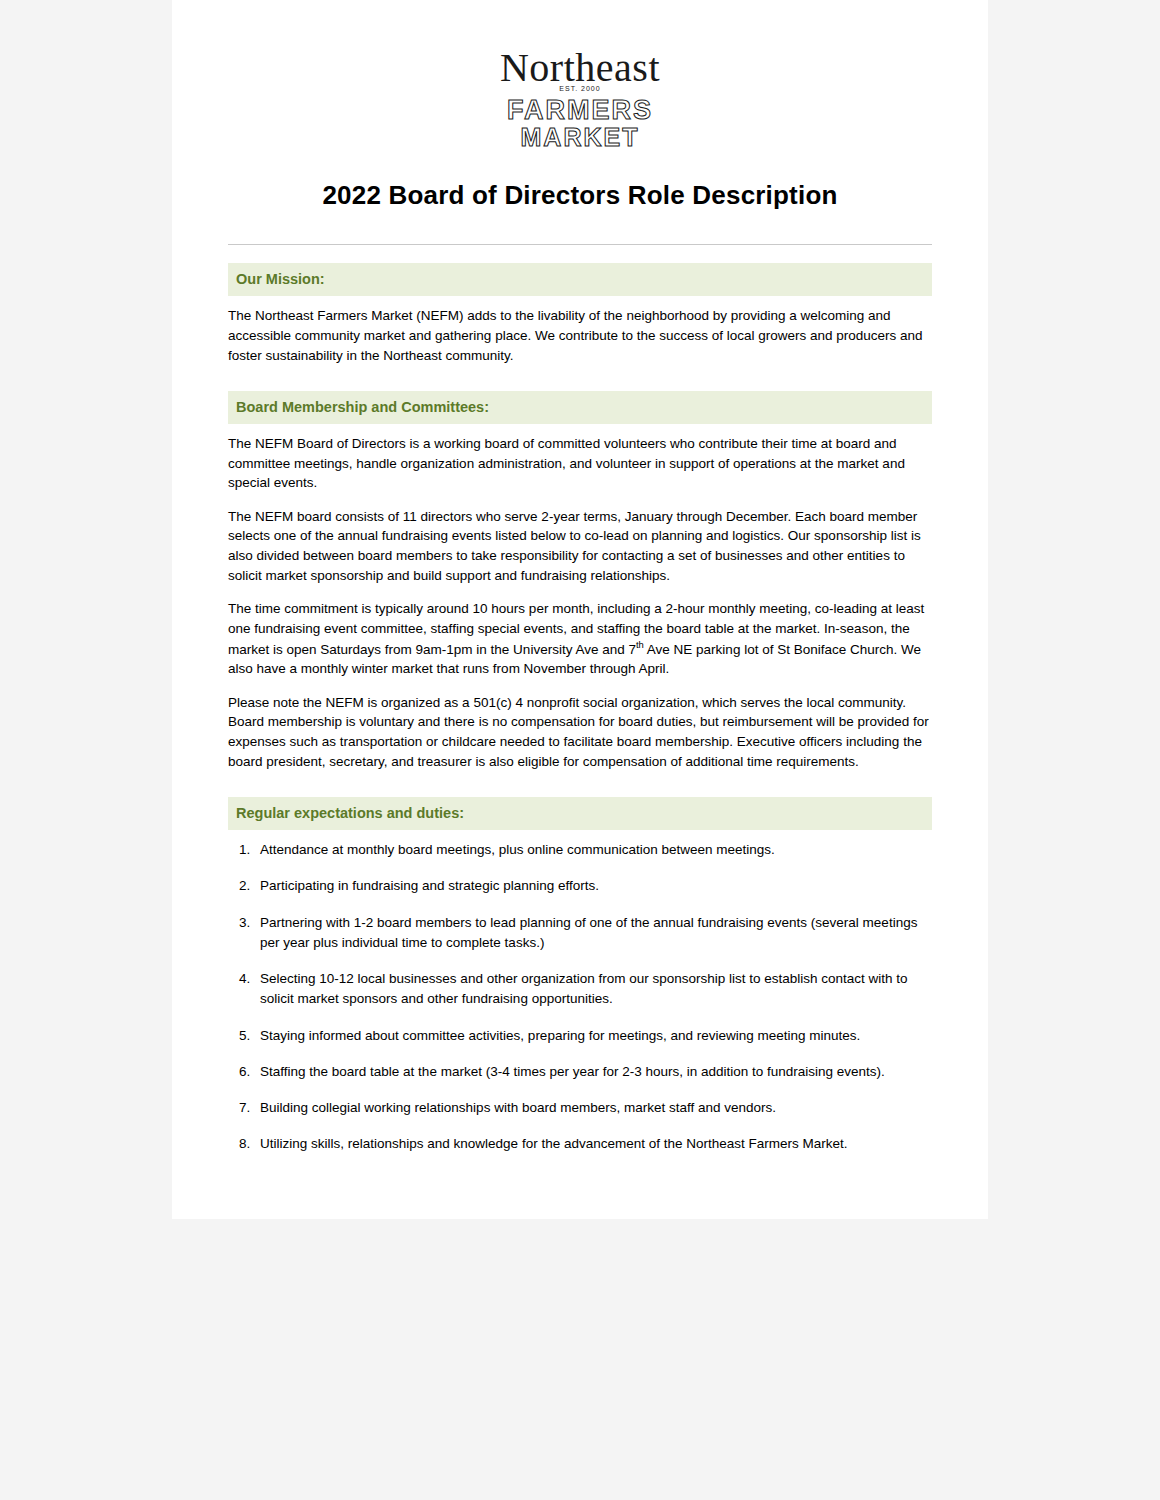Northeast
EST. 2000
FARMERS
MARKET
2022 Board of Directors Role Description
Our Mission:
The Northeast Farmers Market (NEFM) adds to the livability of the neighborhood by providing a welcoming and accessible community market and gathering place. We contribute to the success of local growers and producers and foster sustainability in the Northeast community.
Board Membership and Committees:
The NEFM Board of Directors is a working board of committed volunteers who contribute their time at board and committee meetings, handle organization administration, and volunteer in support of operations at the market and special events.
The NEFM board consists of 11 directors who serve 2-year terms, January through December. Each board member selects one of the annual fundraising events listed below to co-lead on planning and logistics. Our sponsorship list is also divided between board members to take responsibility for contacting a set of businesses and other entities to solicit market sponsorship and build support and fundraising relationships.
The time commitment is typically around 10 hours per month, including a 2-hour monthly meeting, co-leading at least one fundraising event committee, staffing special events, and staffing the board table at the market. In-season, the market is open Saturdays from 9am-1pm in the University Ave and 7th Ave NE parking lot of St Boniface Church. We also have a monthly winter market that runs from November through April.
Please note the NEFM is organized as a 501(c) 4 nonprofit social organization, which serves the local community. Board membership is voluntary and there is no compensation for board duties, but reimbursement will be provided for expenses such as transportation or childcare needed to facilitate board membership. Executive officers including the board president, secretary, and treasurer is also eligible for compensation of additional time requirements.
Regular expectations and duties:
Attendance at monthly board meetings, plus online communication between meetings.
Participating in fundraising and strategic planning efforts.
Partnering with 1-2 board members to lead planning of one of the annual fundraising events (several meetings per year plus individual time to complete tasks.)
Selecting 10-12 local businesses and other organization from our sponsorship list to establish contact with to solicit market sponsors and other fundraising opportunities.
Staying informed about committee activities, preparing for meetings, and reviewing meeting minutes.
Staffing the board table at the market (3-4 times per year for 2-3 hours, in addition to fundraising events).
Building collegial working relationships with board members, market staff and vendors.
Utilizing skills, relationships and knowledge for the advancement of the Northeast Farmers Market.